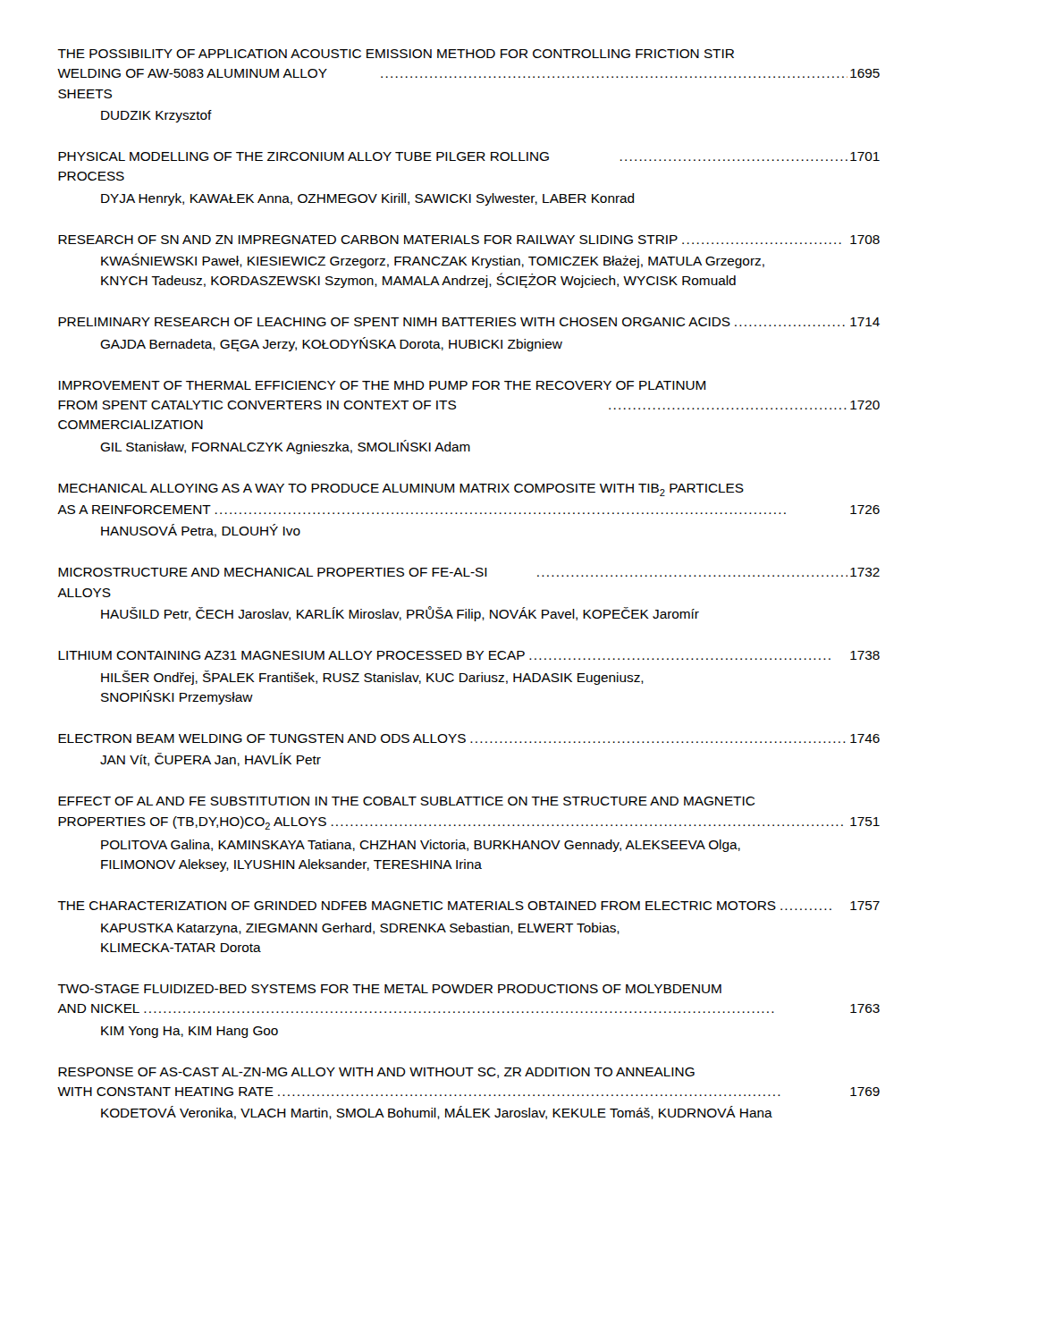The possibility of application acoustic emission method for controlling friction stir welding of AW-5083 aluminum alloy sheets .................................................................................................. 1695 DUDZIK Krzysztof
Physical modelling of the zirconium alloy tube pilger rolling process ............................................... 1701 DYJA Henryk, KAWAŁEK Anna, OZHMEGOV Kirill, SAWICKI Sylwester, LABER Konrad
Research of Sn and Zn impregnated carbon materials for railway sliding strip ................................. 1708 KWAŚNIEWSKI Paweł, KIESIEWICZ Grzegorz, FRANCZAK Krystian, TOMICZEK Błażej, MATULA Grzegorz,
KNYCH Tadeusz, KORDASZEWSKI Szymon, MAMALA Andrzej, ŚCIĘŻOR Wojciech, WYCISK Romuald
Preliminary research of leaching of spent NiMH batteries with chosen organic acids ....................... 1714 GAJDA Bernadeta, GĘGA Jerzy, KOŁODYŃSKA Dorota, HUBICKI Zbigniew
Improvement of thermal efficiency of the MHD pump for the recovery of platinum from spent catalytic converters in context of its commercialization ................................................. 1720 GIL Stanisław, FORNALCZYK Agnieszka, SMOLIŃSKI Adam
Mechanical alloying as a way to produce aluminum matrix composite with Tib2 particles as a reinforcement ..................................................................................................................... 1726 HANUSOVÁ Petra, DLOUHÝ Ivo
Microstructure and mechanical properties of Fe-Al-Si alloys ................................................................. 1732 HAUŠILD Petr, ČECH Jaroslav, KARLÍK Miroslav, PRŮŠA Filip, NOVÁK Pavel, KOPEČEK Jaromír
Lithium containing AZ31 magnesium alloy processed by ECAP .............................................................. 1738 HILŠER Ondřej, ŠPALEK František, RUSZ Stanislav, KUC Dariusz, HADASIK Eugeniusz,
SNOPIŃSKI Przemysław
Electron beam welding of tungsten and ODS alloys ............................................................................. 1746 JAN Vít, ČUPERA Jan, HAVLÍK Petr
Effect of Al and Fe substitution in the cobalt sublattice on the structure and magnetic properties of (Tb,Dy,Ho)Co2 alloys ......................................................................................................... 1751 POLITOVA Galina, KAMINSKAYA Tatiana, CHZHAN Victoria, BURKHANOV Gennady, ALEKSEEVA Olga,
FILIMONOV Aleksey, ILYUSHIN Aleksander, TERESHINA Irina
The characterization of grinded NdFeB magnetic materials obtained from electric motors ........... 1757 KAPUSTKA Katarzyna, ZIEGMANN Gerhard, SDRENKA Sebastian, ELWERT Tobias,
KLIMECKA-TATAR Dorota
Two-stage fluidized-bed systems for the metal powder productions of molybdenum and nickel ................................................................................................................................. 1763 KIM Yong Ha, KIM Hang Goo
Response of as-cast Al-Zn-Mg alloy with and without Sc, Zr addition to annealing with constant heating rate ....................................................................................................... 1769 KODETOVÁ Veronika, VLACH Martin, SMOLA Bohumil, MÁLEK Jaroslav, KEKULE Tomáš, KUDRNOVÁ Hana